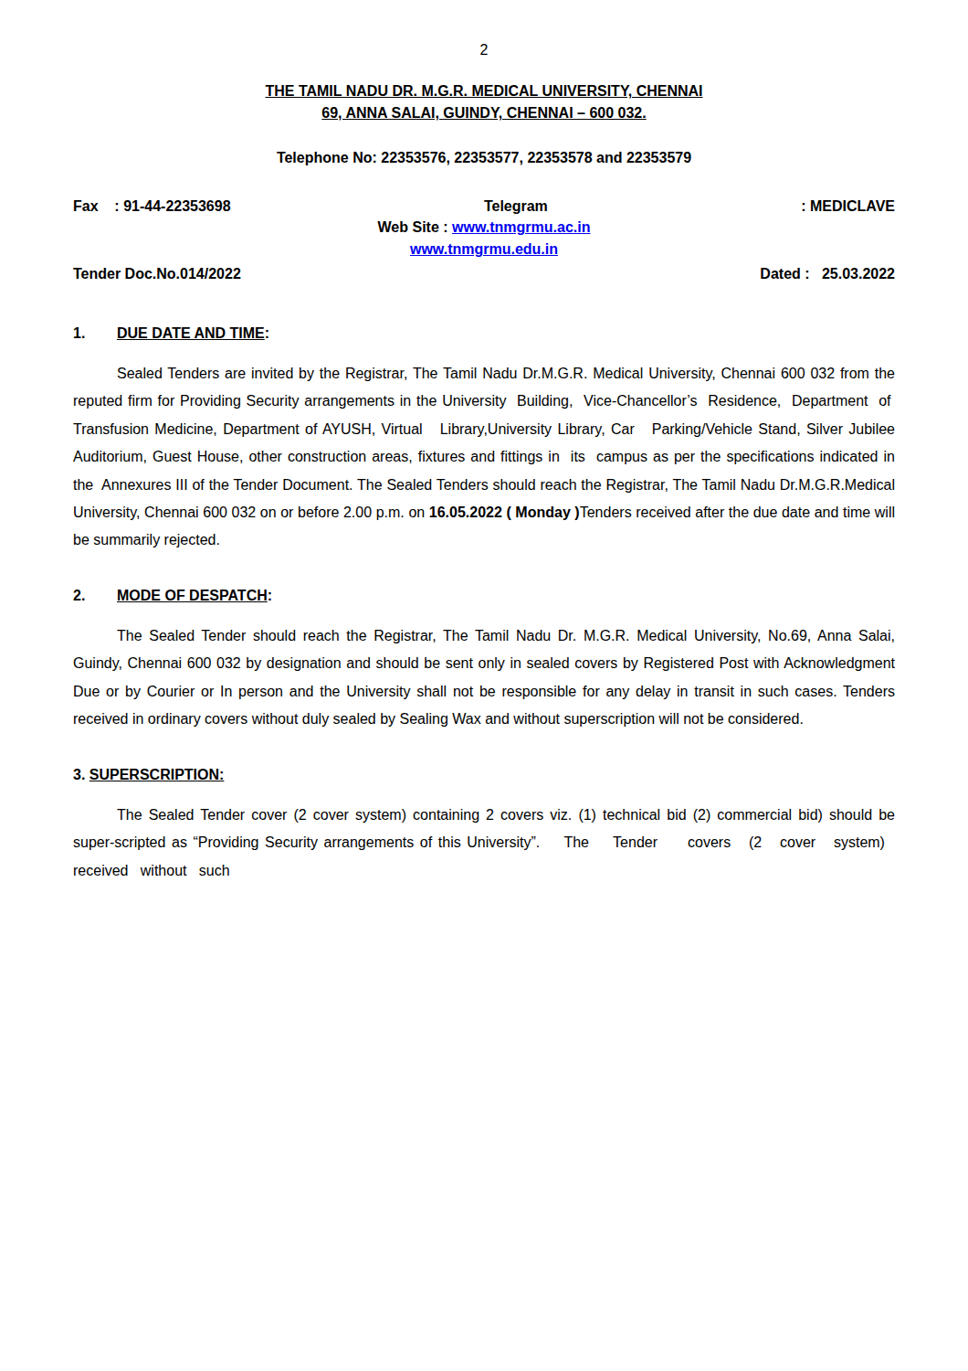2
THE TAMIL NADU DR. M.G.R. MEDICAL UNIVERSITY, CHENNAI
69, ANNA SALAI, GUINDY, CHENNAI – 600 032.
Telephone No: 22353576, 22353577, 22353578 and 22353579
Fax : 91-44-22353698 Telegram : MEDICLAVE
Web Site : www.tnmgrmu.ac.in
www.tnmgrmu.edu.in
Tender Doc.No.014/2022 Dated : 25.03.2022
1. DUE DATE AND TIME:
Sealed Tenders are invited by the Registrar, The Tamil Nadu Dr.M.G.R. Medical University, Chennai 600 032 from the reputed firm for Providing Security arrangements in the University Building, Vice-Chancellor’s Residence, Department of Transfusion Medicine, Department of AYUSH, Virtual Library,University Library, Car Parking/Vehicle Stand, Silver Jubilee Auditorium, Guest House, other construction areas, fixtures and fittings in its campus as per the specifications indicated in the Annexures III of the Tender Document. The Sealed Tenders should reach the Registrar, The Tamil Nadu Dr.M.G.R.Medical University, Chennai 600 032 on or before 2.00 p.m. on 16.05.2022 ( Monday ) Tenders received after the due date and time will be summarily rejected.
2. MODE OF DESPATCH:
The Sealed Tender should reach the Registrar, The Tamil Nadu Dr. M.G.R. Medical University, No.69, Anna Salai, Guindy, Chennai 600 032 by designation and should be sent only in sealed covers by Registered Post with Acknowledgment Due or by Courier or In person and the University shall not be responsible for any delay in transit in such cases. Tenders received in ordinary covers without duly sealed by Sealing Wax and without superscription will not be considered.
3. SUPERSCRIPTION:
The Sealed Tender cover (2 cover system) containing 2 covers viz. (1) technical bid (2) commercial bid) should be super-scripted as “Providing Security arrangements of this University”. The Tender covers (2 cover system) received without such